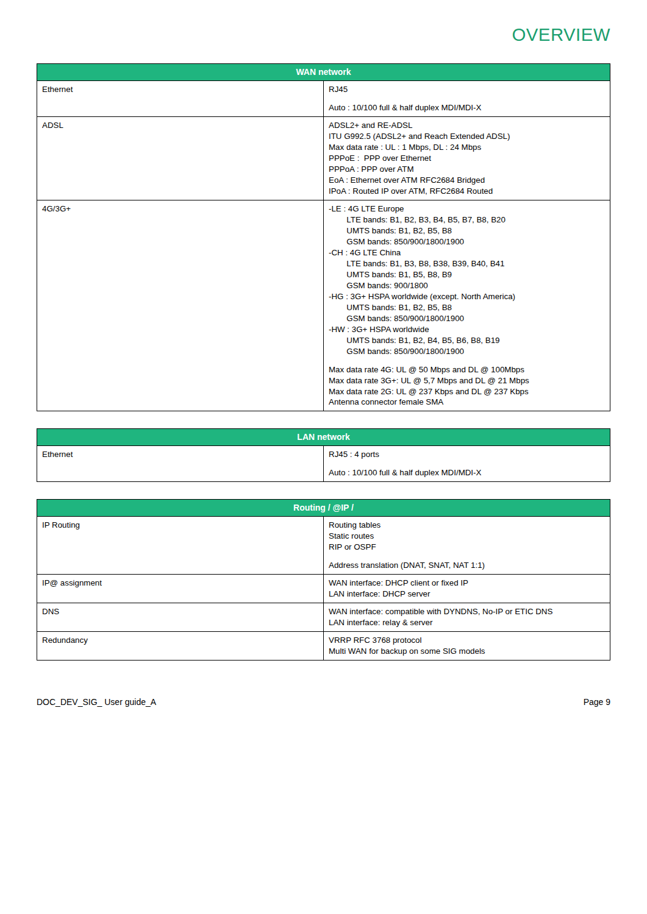OVERVIEW
| WAN network |
| --- |
| Ethernet | RJ45 Auto : 10/100 full & half duplex MDI/MDI-X |
| ADSL | ADSL2+ and RE-ADSL ITU G992.5 (ADSL2+ and Reach Extended ADSL) Max data rate : UL : 1 Mbps, DL : 24 Mbps PPPoE : PPP over Ethernet PPPoA : PPP over ATM EoA : Ethernet over ATM RFC2684 Bridged IPoA : Routed IP over ATM, RFC2684 Routed |
| 4G/3G+ | -LE : 4G LTE Europe LTE bands: B1, B2, B3, B4, B5, B7, B8, B20 UMTS bands: B1, B2, B5, B8 GSM bands: 850/900/1800/1900 -CH : 4G LTE China LTE bands: B1, B3, B8, B38, B39, B40, B41 UMTS bands: B1, B5, B8, B9 GSM bands: 900/1800 -HG : 3G+ HSPA worldwide (except. North America) UMTS bands: B1, B2, B5, B8 GSM bands: 850/900/1800/1900 -HW : 3G+ HSPA worldwide UMTS bands: B1, B2, B4, B5, B6, B8, B19 GSM bands: 850/900/1800/1900 Max data rate 4G: UL @ 50 Mbps and DL @ 100Mbps Max data rate 3G+: UL @ 5,7 Mbps and DL @ 21 Mbps Max data rate 2G: UL @ 237 Kbps and DL @ 237 Kbps Antenna connector female SMA |
| LAN network |
| --- |
| Ethernet | RJ45 : 4 ports Auto : 10/100 full & half duplex MDI/MDI-X |
| Routing / @IP / |
| --- |
| IP Routing | Routing tables Static routes RIP or OSPF Address translation (DNAT, SNAT, NAT 1:1) |
| IP@ assignment | WAN interface: DHCP client or fixed IP LAN interface: DHCP server |
| DNS | WAN interface: compatible with DYNDNS, No-IP or ETIC DNS LAN interface: relay & server |
| Redundancy | VRRP RFC 3768 protocol Multi WAN for backup on some SIG models |
DOC_DEV_SIG_ User guide_A Page 9